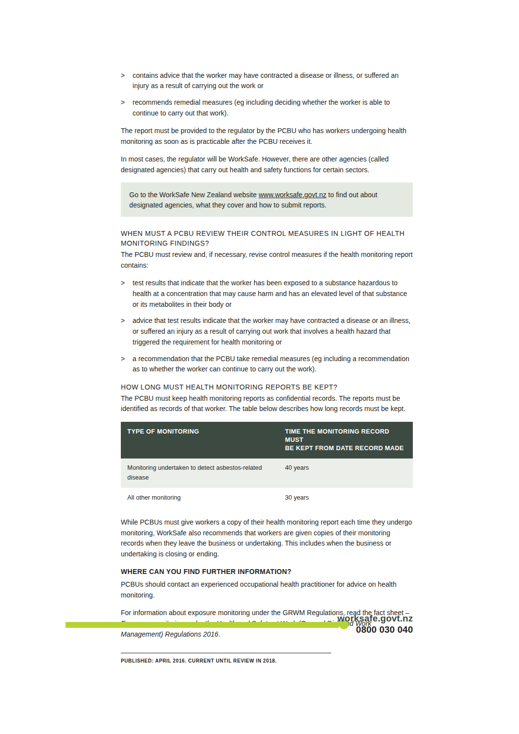contains advice that the worker may have contracted a disease or illness, or suffered an injury as a result of carrying out the work or
recommends remedial measures (eg including deciding whether the worker is able to continue to carry out that work).
The report must be provided to the regulator by the PCBU who has workers undergoing health monitoring as soon as is practicable after the PCBU receives it.
In most cases, the regulator will be WorkSafe. However, there are other agencies (called designated agencies) that carry out health and safety functions for certain sectors.
Go to the WorkSafe New Zealand website www.worksafe.govt.nz to find out about designated agencies, what they cover and how to submit reports.
When must a PCBU review their control measures in light of health monitoring findings?
The PCBU must review and, if necessary, revise control measures if the health monitoring report contains:
test results that indicate that the worker has been exposed to a substance hazardous to health at a concentration that may cause harm and has an elevated level of that substance or its metabolites in their body or
advice that test results indicate that the worker may have contracted a disease or an illness, or suffered an injury as a result of carrying out work that involves a health hazard that triggered the requirement for health monitoring or
a recommendation that the PCBU take remedial measures (eg including a recommendation as to whether the worker can continue to carry out the work).
How long must health monitoring reports be kept?
The PCBU must keep health monitoring reports as confidential records. The reports must be identified as records of that worker. The table below describes how long records must be kept.
| Type of monitoring | Time the monitoring record must be kept from date record made |
| --- | --- |
| Monitoring undertaken to detect asbestos-related disease | 40 years |
| All other monitoring | 30 years |
While PCBUs must give workers a copy of their health monitoring report each time they undergo monitoring, WorkSafe also recommends that workers are given copies of their monitoring records when they leave the business or undertaking. This includes when the business or undertaking is closing or ending.
Where can you find further information?
PCBUs should contact an experienced occupational health practitioner for advice on health monitoring.
For information about exposure monitoring under the GRWM Regulations, read the fact sheet – Exposure monitoring under the Health and Safety at Work (General Risk and Work Management) Regulations 2016.
Published: April 2016. Current until review in 2018.
worksafe.govt.nz
0800 030 040